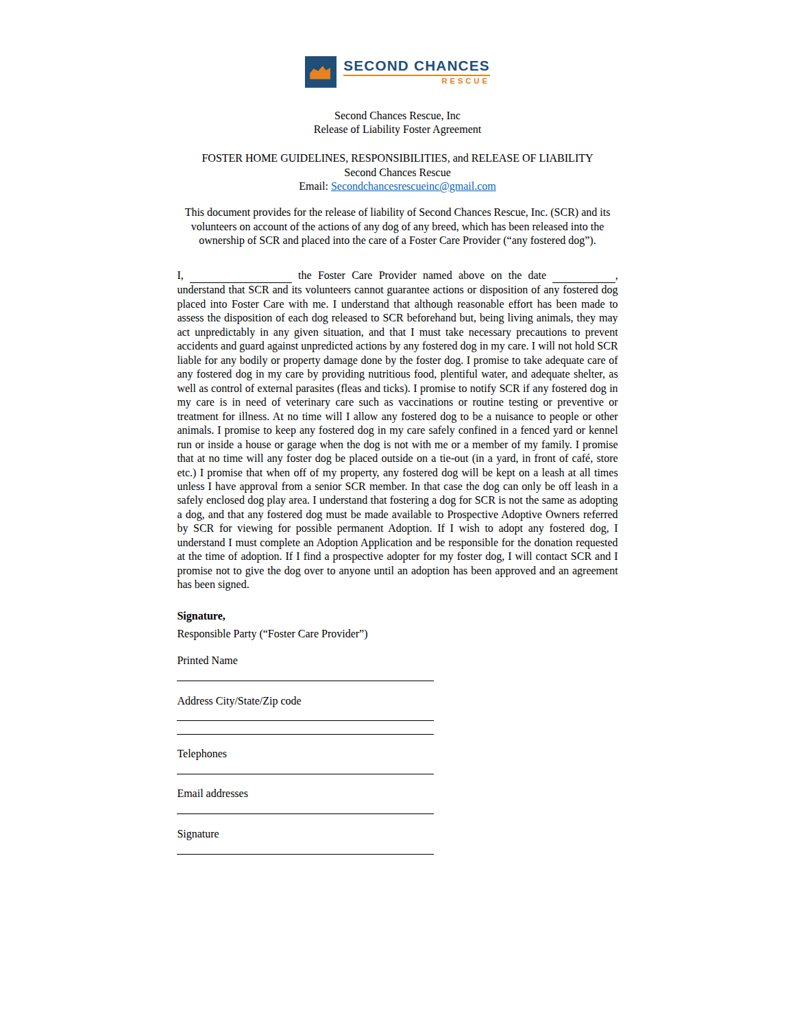SECOND CHANCES
RESCUE
Second Chances Rescue, Inc
Release of Liability Foster Agreement
FOSTER HOME GUIDELINES, RESPONSIBILITIES, and RELEASE OF LIABILITY
Second Chances Rescue
Email: Secondchancesrescueinc@gmail.com
This document provides for the release of liability of Second Chances Rescue, Inc. (SCR) and its volunteers on account of the actions of any dog of any breed, which has been released into the ownership of SCR and placed into the care of a Foster Care Provider (“any fostered dog”).
I, the Foster Care Provider named above on the date , understand that SCR and its volunteers cannot guarantee actions or disposition of any fostered dog placed into Foster Care with me. I understand that although reasonable effort has been made to assess the disposition of each dog released to SCR beforehand but, being living animals, they may act unpredictably in any given situation, and that I must take necessary precautions to prevent accidents and guard against unpredicted actions by any fostered dog in my care. I will not hold SCR liable for any bodily or property damage done by the foster dog. I promise to take adequate care of any fostered dog in my care by providing nutritious food, plentiful water, and adequate shelter, as well as control of external parasites (fleas and ticks). I promise to notify SCR if any fostered dog in my care is in need of veterinary care such as vaccinations or routine testing or preventive or treatment for illness. At no time will I allow any fostered dog to be a nuisance to people or other animals. I promise to keep any fostered dog in my care safely confined in a fenced yard or kennel run or inside a house or garage when the dog is not with me or a member of my family. I promise that at no time will any foster dog be placed outside on a tie-out (in a yard, in front of café, store etc.) I promise that when off of my property, any fostered dog will be kept on a leash at all times unless I have approval from a senior SCR member. In that case the dog can only be off leash in a safely enclosed dog play area. I understand that fostering a dog for SCR is not the same as adopting a dog, and that any fostered dog must be made available to Prospective Adoptive Owners referred by SCR for viewing for possible permanent Adoption. If I wish to adopt any fostered dog, I understand I must complete an Adoption Application and be responsible for the donation requested at the time of adoption. If I find a prospective adopter for my foster dog, I will contact SCR and I promise not to give the dog over to anyone until an adoption has been approved and an agreement has been signed.
Signature,
Responsible Party (“Foster Care Provider”)
Printed Name
Address City/State/Zip code
Telephones
Email addresses
Signature